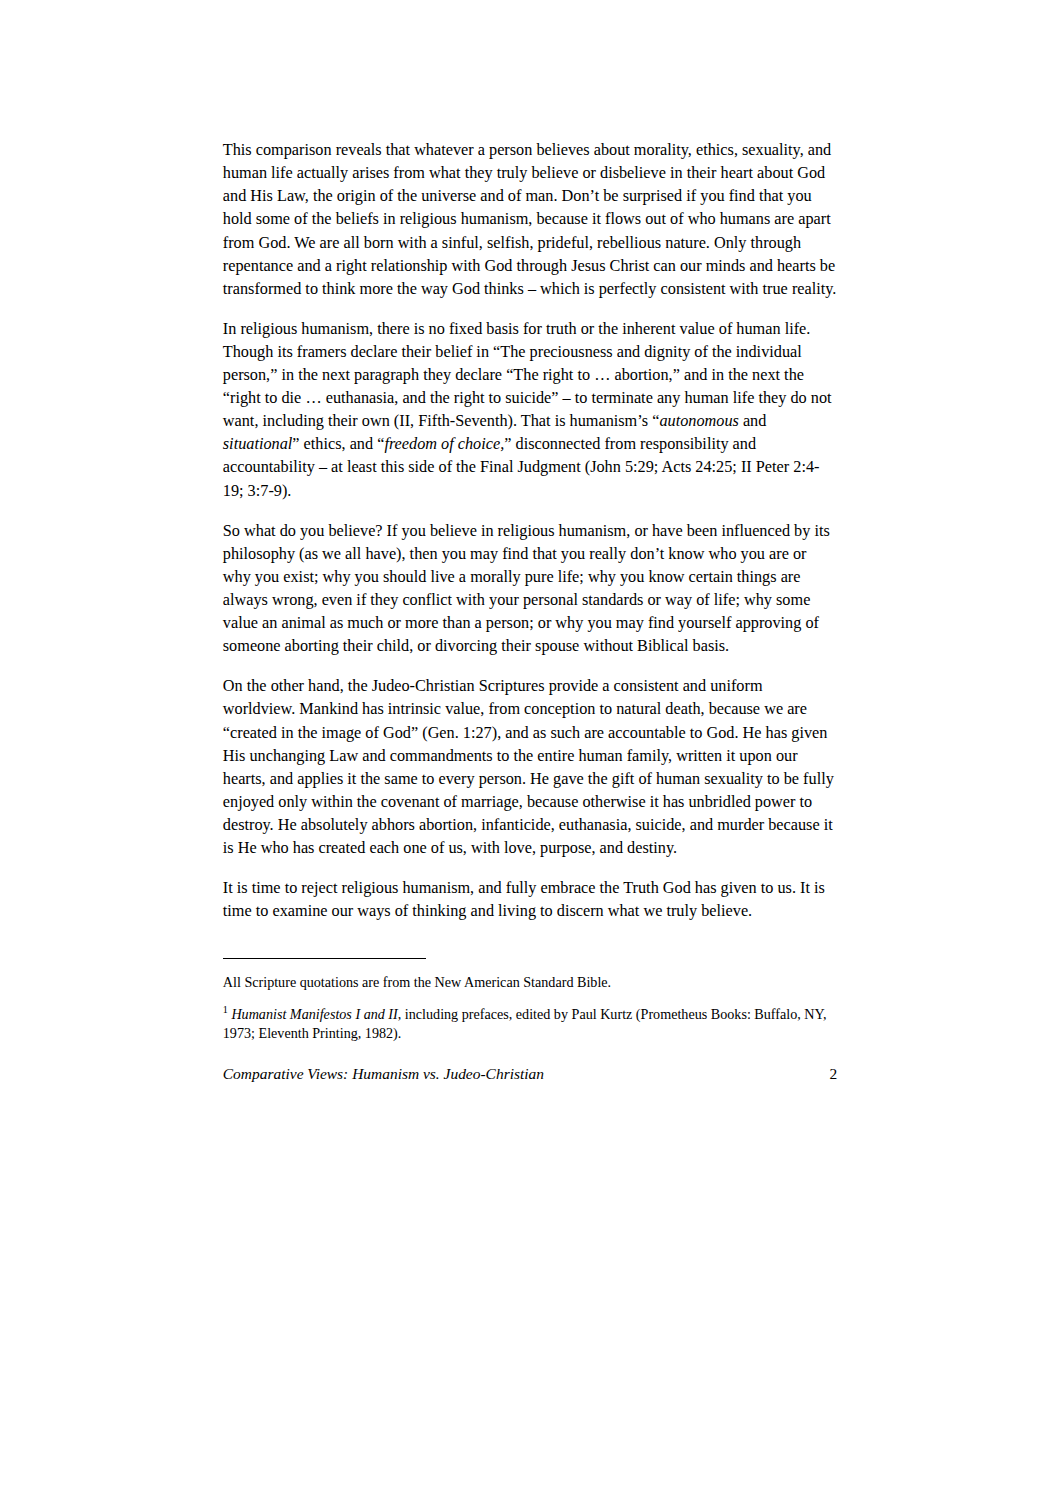This comparison reveals that whatever a person believes about morality, ethics, sexuality, and human life actually arises from what they truly believe or disbelieve in their heart about God and His Law, the origin of the universe and of man. Don’t be surprised if you find that you hold some of the beliefs in religious humanism, because it flows out of who humans are apart from God. We are all born with a sinful, selfish, prideful, rebellious nature. Only through repentance and a right relationship with God through Jesus Christ can our minds and hearts be transformed to think more the way God thinks – which is perfectly consistent with true reality.
In religious humanism, there is no fixed basis for truth or the inherent value of human life. Though its framers declare their belief in “The preciousness and dignity of the individual person,” in the next paragraph they declare “The right to … abortion,” and in the next the “right to die … euthanasia, and the right to suicide” – to terminate any human life they do not want, including their own (II, Fifth-Seventh). That is humanism’s “autonomous and situational” ethics, and “freedom of choice,” disconnected from responsibility and accountability – at least this side of the Final Judgment (John 5:29; Acts 24:25; II Peter 2:4-19; 3:7-9).
So what do you believe? If you believe in religious humanism, or have been influenced by its philosophy (as we all have), then you may find that you really don’t know who you are or why you exist; why you should live a morally pure life; why you know certain things are always wrong, even if they conflict with your personal standards or way of life; why some value an animal as much or more than a person; or why you may find yourself approving of someone aborting their child, or divorcing their spouse without Biblical basis.
On the other hand, the Judeo-Christian Scriptures provide a consistent and uniform worldview. Mankind has intrinsic value, from conception to natural death, because we are “created in the image of God” (Gen. 1:27), and as such are accountable to God. He has given His unchanging Law and commandments to the entire human family, written it upon our hearts, and applies it the same to every person. He gave the gift of human sexuality to be fully enjoyed only within the covenant of marriage, because otherwise it has unbridled power to destroy. He absolutely abhors abortion, infanticide, euthanasia, suicide, and murder because it is He who has created each one of us, with love, purpose, and destiny.
It is time to reject religious humanism, and fully embrace the Truth God has given to us. It is time to examine our ways of thinking and living to discern what we truly believe.
All Scripture quotations are from the New American Standard Bible.
1 Humanist Manifestos I and II, including prefaces, edited by Paul Kurtz (Prometheus Books: Buffalo, NY, 1973; Eleventh Printing, 1982).
Comparative Views: Humanism vs. Judeo-Christian 2